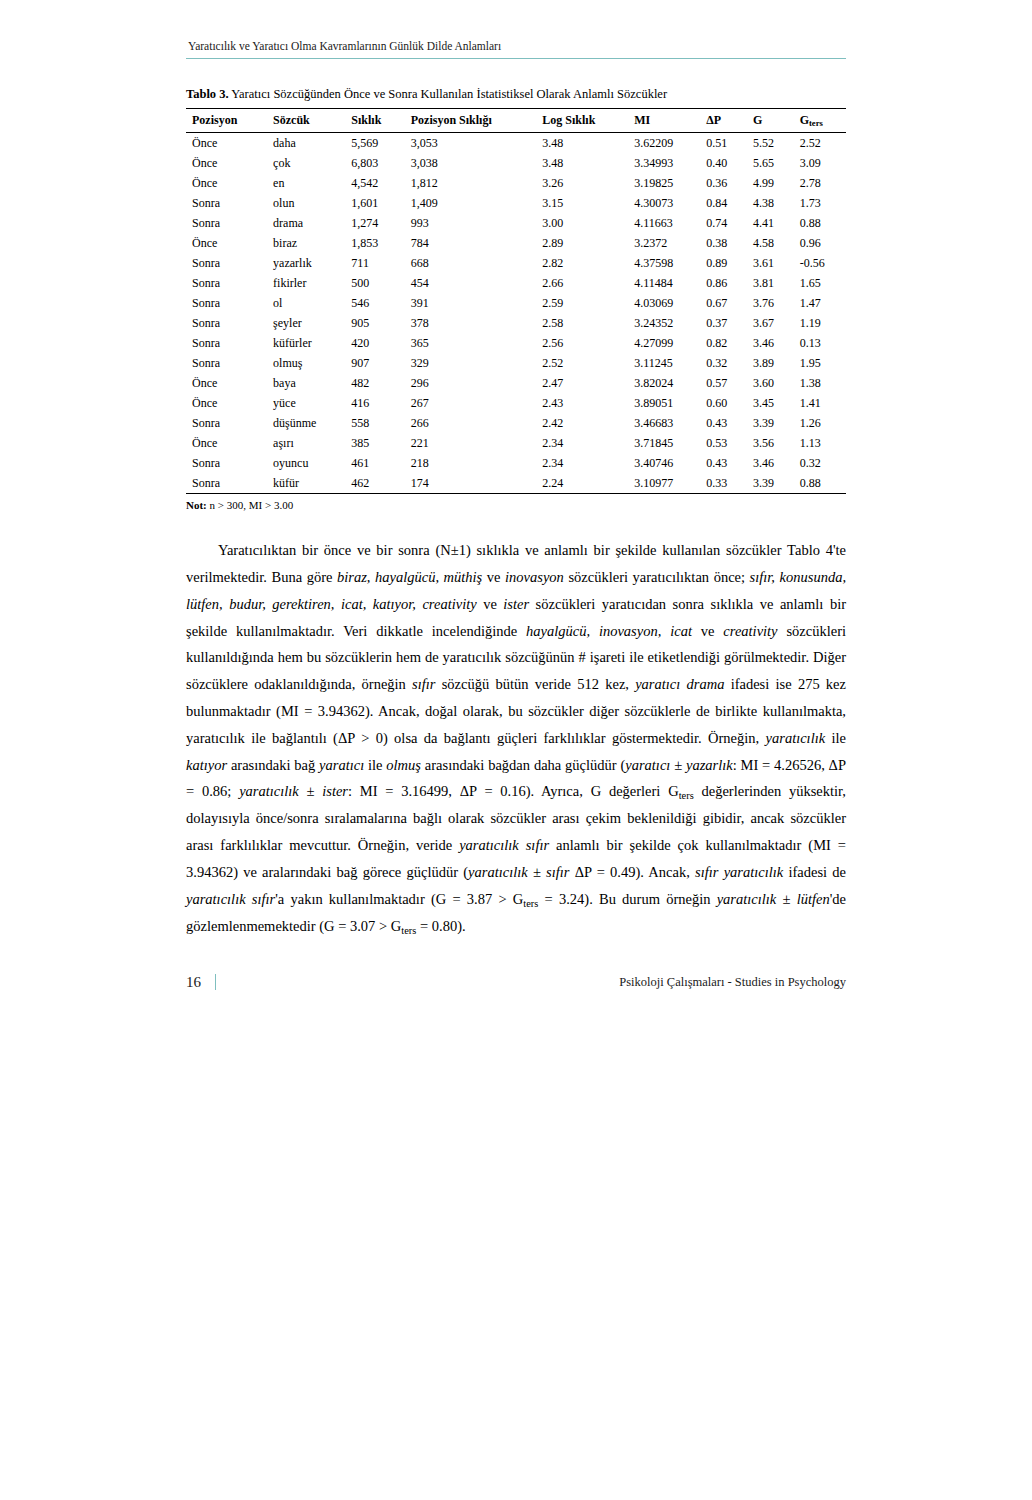Yaratıcılık ve Yaratıcı Olma Kavramlarının Günlük Dilde Anlamları
Tablo 3. Yaratıcı Sözcüğünden Önce ve Sonra Kullanılan İstatistiksel Olarak Anlamlı Sözcükler
| Pozisyon | Sözcük | Sıklık | Pozisyon Sıklığı | Log Sıklık | MI | ΔP | G | G ters |
| --- | --- | --- | --- | --- | --- | --- | --- | --- |
| Önce | daha | 5,569 | 3,053 | 3.48 | 3.62209 | 0.51 | 5.52 | 2.52 |
| Önce | çok | 6,803 | 3,038 | 3.48 | 3.34993 | 0.40 | 5.65 | 3.09 |
| Önce | en | 4,542 | 1,812 | 3.26 | 3.19825 | 0.36 | 4.99 | 2.78 |
| Sonra | olun | 1,601 | 1,409 | 3.15 | 4.30073 | 0.84 | 4.38 | 1.73 |
| Sonra | drama | 1,274 | 993 | 3.00 | 4.11663 | 0.74 | 4.41 | 0.88 |
| Önce | biraz | 1,853 | 784 | 2.89 | 3.2372 | 0.38 | 4.58 | 0.96 |
| Sonra | yazarlık | 711 | 668 | 2.82 | 4.37598 | 0.89 | 3.61 | -0.56 |
| Sonra | fikirler | 500 | 454 | 2.66 | 4.11484 | 0.86 | 3.81 | 1.65 |
| Sonra | ol | 546 | 391 | 2.59 | 4.03069 | 0.67 | 3.76 | 1.47 |
| Sonra | şeyler | 905 | 378 | 2.58 | 3.24352 | 0.37 | 3.67 | 1.19 |
| Sonra | küfürler | 420 | 365 | 2.56 | 4.27099 | 0.82 | 3.46 | 0.13 |
| Sonra | olmuş | 907 | 329 | 2.52 | 3.11245 | 0.32 | 3.89 | 1.95 |
| Önce | baya | 482 | 296 | 2.47 | 3.82024 | 0.57 | 3.60 | 1.38 |
| Önce | yüce | 416 | 267 | 2.43 | 3.89051 | 0.60 | 3.45 | 1.41 |
| Sonra | düşünme | 558 | 266 | 2.42 | 3.46683 | 0.43 | 3.39 | 1.26 |
| Önce | aşırı | 385 | 221 | 2.34 | 3.71845 | 0.53 | 3.56 | 1.13 |
| Sonra | oyuncu | 461 | 218 | 2.34 | 3.40746 | 0.43 | 3.46 | 0.32 |
| Sonra | küfür | 462 | 174 | 2.24 | 3.10977 | 0.33 | 3.39 | 0.88 |
Not: n > 300, MI > 3.00
Yaratıcılıktan bir önce ve bir sonra (N±1) sıklıkla ve anlamlı bir şekilde kullanılan sözcükler Tablo 4'te verilmektedir. Buna göre biraz, hayalgücü, müthiş ve inovasyon sözcükleri yaratıcılıktan önce; sıfır, konusunda, lütfen, budur, gerektiren, icat, katıyor, creativity ve ister sözcükleri yaratıcıdan sonra sıklıkla ve anlamlı bir şekilde kullanılmaktadır. Veri dikkatle incelendiğinde hayalgücü, inovasyon, icat ve creativity sözcükleri kullanıldığında hem bu sözcüklerin hem de yaratıcılık sözcüğünün # işareti ile etiketlendiği görülmektedir. Diğer sözcüklere odaklanıldığında, örneğin sıfır sözcüğü bütün veride 512 kez, yaratıcı drama ifadesi ise 275 kez bulunmaktadır (MI = 3.94362). Ancak, doğal olarak, bu sözcükler diğer sözcüklerle de birlikte kullanılmakta, yaratıcılık ile bağlantılı (ΔP > 0) olsa da bağlantı güçleri farklılıklar göstermektedir. Örneğin, yaratıcılık ile katıyor arasındaki bağ yaratıcı ile olmuş arasındaki bağdan daha güçlüdür (yaratıcı ± yazarlık: MI = 4.26526, ΔP = 0.86; yaratıcılık ± ister: MI = 3.16499, ΔP = 0.16). Ayrıca, G değerleri Gters değerlerinden yüksektir, dolayısıyla önce/sonra sıralamalarına bağlı olarak sözcükler arası çekim beklenildiği gibidir, ancak sözcükler arası farklılıklar mevcuttur. Örneğin, veride yaratıcılık sıfır anlamlı bir şekilde çok kullanılmaktadır (MI = 3.94362) ve aralarındaki bağ görece güçlüdür (yaratıcılık ± sıfır ΔP = 0.49). Ancak, sıfır yaratıcılık ifadesi de yaratıcılık sıfır'a yakın kullanılmaktadır (G = 3.87 > Gters = 3.24). Bu durum örneğin yaratıcılık ± lütfen'de gözlemlenmemektedir (G = 3.07 > Gters = 0.80).
16 Psikoloji Çalışmaları - Studies in Psychology